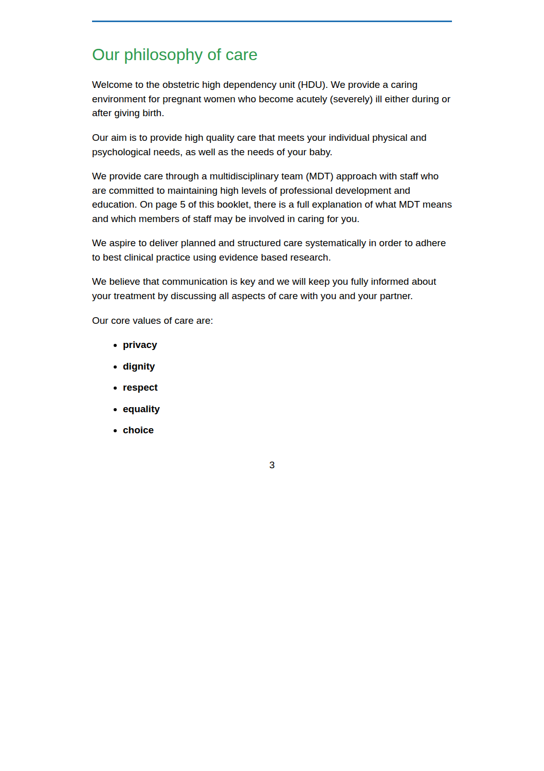Our philosophy of care
Welcome to the obstetric high dependency unit (HDU). We provide a caring environment for pregnant women who become acutely (severely) ill either during or after giving birth.
Our aim is to provide high quality care that meets your individual physical and psychological needs, as well as the needs of your baby.
We provide care through a multidisciplinary team (MDT) approach with staff who are committed to maintaining high levels of professional development and education. On page 5 of this booklet, there is a full explanation of what MDT means and which members of staff may be involved in caring for you.
We aspire to deliver planned and structured care systematically in order to adhere to best clinical practice using evidence based research.
We believe that communication is key and we will keep you fully informed about your treatment by discussing all aspects of care with you and your partner.
Our core values of care are:
privacy
dignity
respect
equality
choice
3